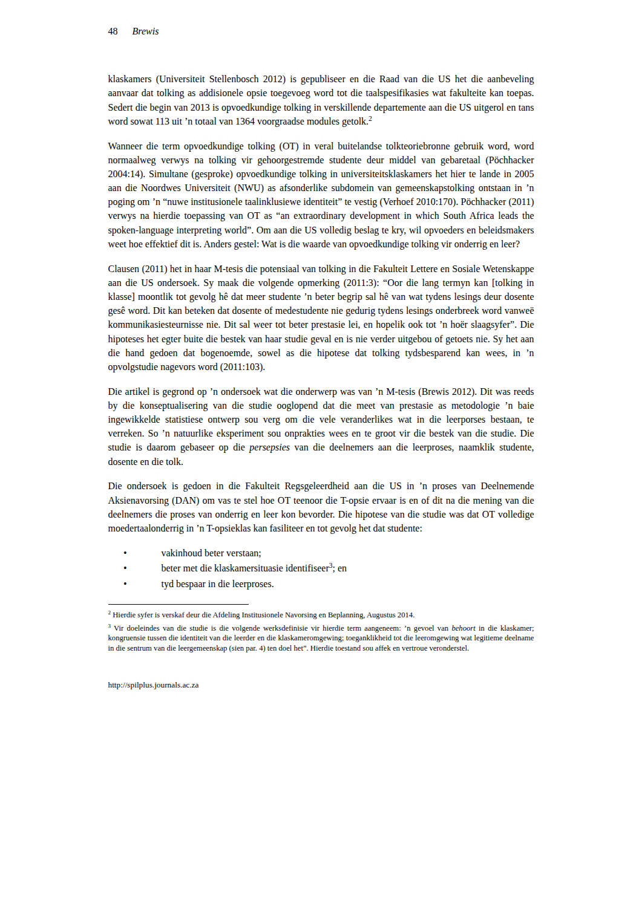48 Brewis
klaskamers (Universiteit Stellenbosch 2012) is gepubliseer en die Raad van die US het die aanbeveling aanvaar dat tolking as addisionele opsie toegevoeg word tot die taalspesifikasies wat fakulteite kan toepas. Sedert die begin van 2013 is opvoedkundige tolking in verskillende departemente aan die US uitgerol en tans word sowat 113 uit ’n totaal van 1364 voorgraadse modules getolk.2
Wanneer die term opvoedkundige tolking (OT) in veral buitelandse tolkteoriebronne gebruik word, word normaalweg verwys na tolking vir gehoorgestremde studente deur middel van gebaretaal (Pöchhacker 2004:14). Simultane (gesproke) opvoedkundige tolking in universiteitsklaskamers het hier te lande in 2005 aan die Noordwes Universiteit (NWU) as afsonderlike subdomein van gemeenskapstolking ontstaan in ’n poging om ’n “nuwe institusionele taalinklusiewe identiteit” te vestig (Verhoef 2010:170). Pöchhacker (2011) verwys na hierdie toepassing van OT as “an extraordinary development in which South Africa leads the spoken-language interpreting world”. Om aan die US volledig beslag te kry, wil opvoeders en beleidsmakers weet hoe effektief dit is. Anders gestel: Wat is die waarde van opvoedkundige tolking vir onderrig en leer?
Clausen (2011) het in haar M-tesis die potensiaal van tolking in die Fakulteit Lettere en Sosiale Wetenskappe aan die US ondersoek. Sy maak die volgende opmerking (2011:3): “Oor die lang termyn kan [tolking in klasse] moontlik tot gevolg hê dat meer studente ’n beter begrip sal hê van wat tydens lesings deur dosente gesê word. Dit kan beteken dat dosente of medestudente nie gedurig tydens lesings onderbreek word vanweë kommunikasiesteurnisse nie. Dit sal weer tot beter prestasie lei, en hopelik ook tot ’n hoër slaagsyfer”. Die hipoteses het egter buite die bestek van haar studie geval en is nie verder uitgebou of getoets nie. Sy het aan die hand gedoen dat bogenoemde, sowel as die hipotese dat tolking tydsbesparend kan wees, in ’n opvolgstudie nagevors word (2011:103).
Die artikel is gegrond op ’n ondersoek wat die onderwerp was van ’n M-tesis (Brewis 2012). Dit was reeds by die konseptualisering van die studie ooglopend dat die meet van prestasie as metodologie ’n baie ingewikkelde statistiese ontwerp sou verg om die vele veranderlikes wat in die leerporses bestaan, te verreken. So ’n natuurlike eksperiment sou onprakties wees en te groot vir die bestek van die studie. Die studie is daarom gebaseer op die persepsies van die deelnemers aan die leerproses, naamklik studente, dosente en die tolk.
Die ondersoek is gedoen in die Fakulteit Regsgeleerdheid aan die US in ’n proses van Deelnemende Aksienavorsing (DAN) om vas te stel hoe OT teenoor die T-opsie ervaar is en of dit na die mening van die deelnemers die proses van onderrig en leer kon bevorder. Die hipotese van die studie was dat OT volledige moedertaalonderrig in ’n T-opsieklas kan fasiliteer en tot gevolg het dat studente:
vakinhoud beter verstaan;
beter met die klaskamersituasie identifiseer3; en
tyd bespaar in die leerproses.
2 Hierdie syfer is verskaf deur die Afdeling Institusionele Navorsing en Beplanning, Augustus 2014.
3 Vir doeleindes van die studie is die volgende werksdefinisie vir hierdie term aangeneem: ’n gevoel van behoort in die klaskamer; kongruensie tussen die identiteit van die leerder en die klaskameromgewing; toeganklikheid tot die leeromgewing wat legitieme deelname in die sentrum van die leergemeenskap (sien par. 4) ten doel het”. Hierdie toestand sou affek en vertroue veronderstel.
http://spilplus.journals.ac.za